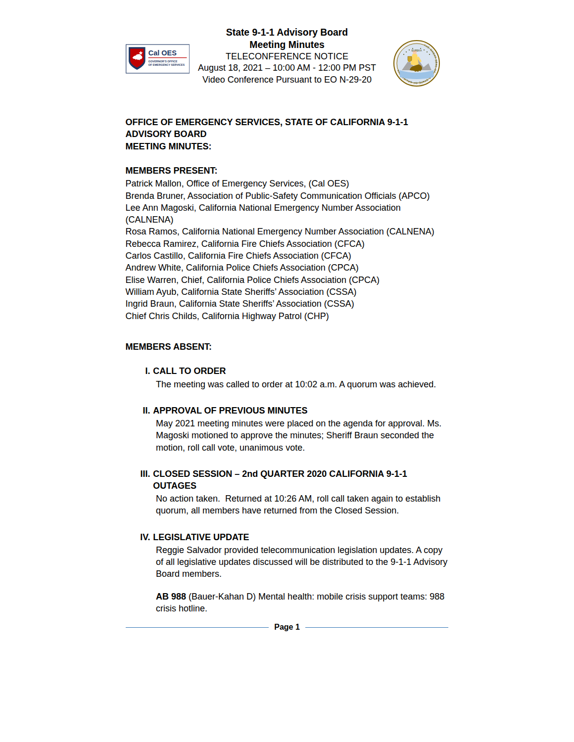Cal OES GOVERNOR’S OFFICE OF EMERGENCY SERVICES
State 9-1-1 Advisory Board
Meeting Minutes
TELECONFERENCE NOTICE
August 18, 2021 – 10:00 AM - 12:00 PM PST
Video Conference Pursuant to EO N-29-20
THE GREAT SEAL OF THE STATE OF CALIFORNIA EUREKA
OFFICE OF EMERGENCY SERVICES, STATE OF CALIFORNIA 9-1-1 ADVISORY BOARD
MEETING MINUTES:
MEMBERS PRESENT:
Patrick Mallon, Office of Emergency Services, (Cal OES)
Brenda Bruner, Association of Public-Safety Communication Officials (APCO)
Lee Ann Magoski, California National Emergency Number Association
(CALNENA)
Rosa Ramos, California National Emergency Number Association (CALNENA)
Rebecca Ramirez, California Fire Chiefs Association (CFCA)
Carlos Castillo, California Fire Chiefs Association (CFCA)
Andrew White, California Police Chiefs Association (CPCA)
Elise Warren, Chief, California Police Chiefs Association (CPCA)
William Ayub, California State Sheriffs’ Association (CSSA)
Ingrid Braun, California State Sheriffs’ Association (CSSA)
Chief Chris Childs, California Highway Patrol (CHP)
MEMBERS ABSENT:
I.
CALL TO ORDER
The meeting was called to order at 10:02 a.m. A quorum was achieved.
II.
APPROVAL OF PREVIOUS MINUTES
May 2021 meeting minutes were placed on the agenda for approval. Ms. Magoski motioned to approve the minutes; Sheriff Braun seconded the motion, roll call vote, unanimous vote.
III.
CLOSED SESSION – 2nd QUARTER 2020 CALIFORNIA 9-1-1 OUTAGES
No action taken. Returned at 10:26 AM, roll call taken again to establish quorum, all members have returned from the Closed Session.
IV.
LEGISLATIVE UPDATE
Reggie Salvador provided telecommunication legislation updates. A copy of all legislative updates discussed will be distributed to the 9-1-1 Advisory Board members.
AB 988 (Bauer-Kahan D) Mental health: mobile crisis support teams: 988 crisis hotline.
Page 1